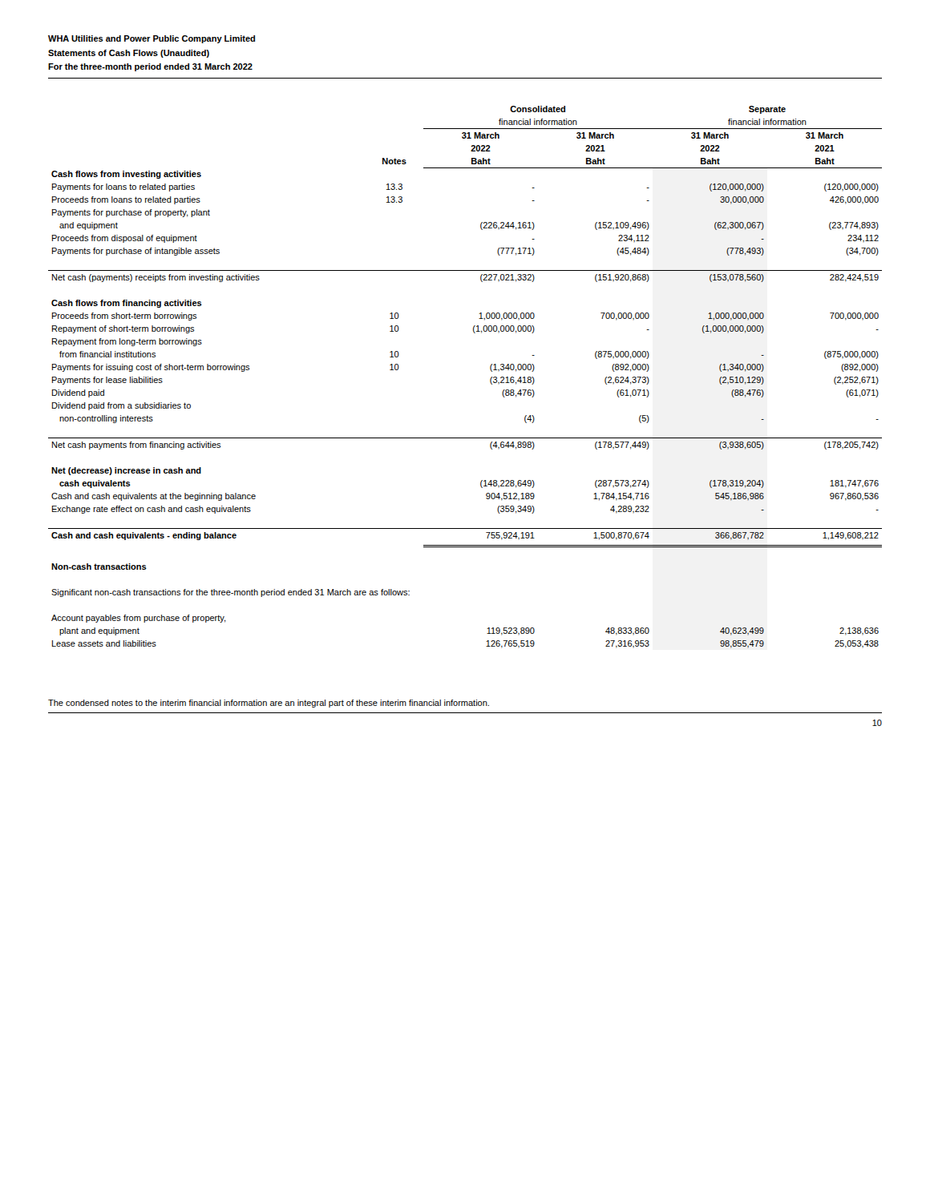WHA Utilities and Power Public Company Limited
Statements of Cash Flows (Unaudited)
For the three-month period ended 31 March 2022
| | | Consolidated | Separate |
| --- | --- | --- | --- |
| | | financial information | financial information |
| | | 31 March | 31 March | 31 March | 31 March |
| | | 2022 | 2021 | 2022 | 2021 |
| | Notes | Baht | Baht | Baht | Baht |
| Cash flows from investing activities | | | | | |
| Payments for loans to related parties | 13.3 | - | - | (120,000,000) | (120,000,000) |
| Proceeds from loans to related parties | 13.3 | - | - | 30,000,000 | 426,000,000 |
| Payments for purchase of property, plant | | | | | |
| and equipment | | (226,244,161) | (152,109,496) | (62,300,067) | (23,774,893) |
| Proceeds from disposal of equipment | | - | 234,112 | - | 234,112 |
| Payments for purchase of intangible assets | | (777,171) | (45,484) | (778,493) | (34,700) |
| Net cash (payments) receipts from investing activities | | (227,021,332) | (151,920,868) | (153,078,560) | 282,424,519 |
| Cash flows from financing activities | | | | | |
| Proceeds from short-term borrowings | 10 | 1,000,000,000 | 700,000,000 | 1,000,000,000 | 700,000,000 |
| Repayment of short-term borrowings | 10 | (1,000,000,000) | - | (1,000,000,000) | - |
| Repayment from long-term borrowings | | | | | |
| from financial institutions | 10 | - | (875,000,000) | - | (875,000,000) |
| Payments for issuing cost of short-term borrowings | 10 | (1,340,000) | (892,000) | (1,340,000) | (892,000) |
| Payments for lease liabilities | | (3,216,418) | (2,624,373) | (2,510,129) | (2,252,671) |
| Dividend paid | | (88,476) | (61,071) | (88,476) | (61,071) |
| Dividend paid from a subsidiaries to | | | | | |
| non-controlling interests | | (4) | (5) | - | - |
| Net cash payments from financing activities | | (4,644,898) | (178,577,449) | (3,938,605) | (178,205,742) |
| Net (decrease) increase in cash and | | | | | |
| cash equivalents | | (148,228,649) | (287,573,274) | (178,319,204) | 181,747,676 |
| Cash and cash equivalents at the beginning balance | | 904,512,189 | 1,784,154,716 | 545,186,986 | 967,860,536 |
| Exchange rate effect on cash and cash equivalents | | (359,349) | 4,289,232 | - | - |
| Cash and cash equivalents - ending balance | | 755,924,191 | 1,500,870,674 | 366,867,782 | 1,149,608,212 |
| Non-cash transactions | | | | | |
| Significant non-cash transactions for the three-month period ended 31 March are as follows: | | |
| Account payables from purchase of property, | | | | | |
| plant and equipment | | 119,523,890 | 48,833,860 | 40,623,499 | 2,138,636 |
| Lease assets and liabilities | | 126,765,519 | 27,316,953 | 98,855,479 | 25,053,438 |
The condensed notes to the interim financial information are an integral part of these interim financial information.
10